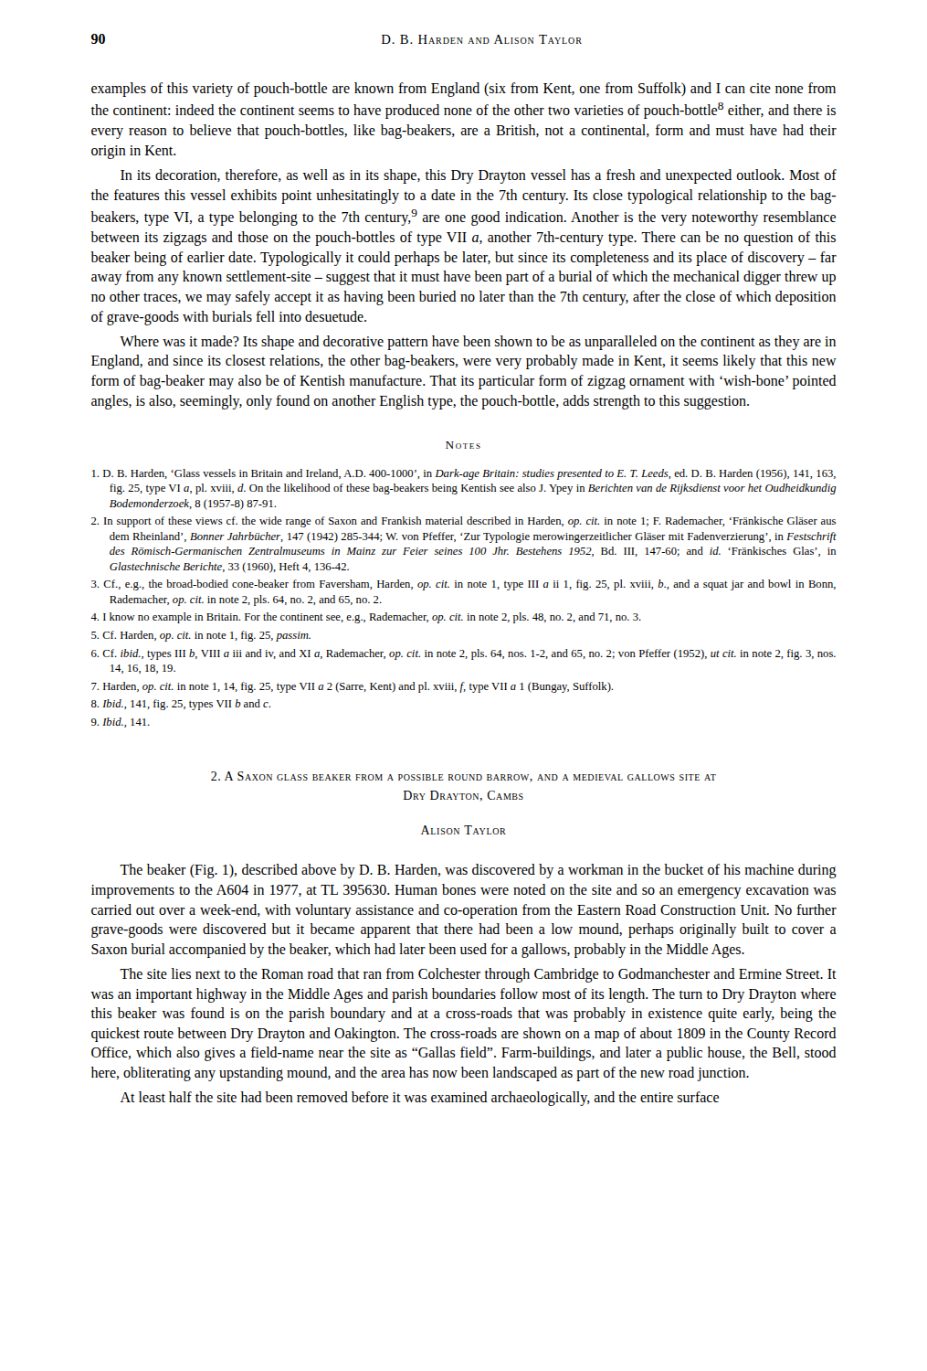90 D. B. Harden and Alison Taylor
examples of this variety of pouch-bottle are known from England (six from Kent, one from Suffolk) and I can cite none from the continent: indeed the continent seems to have produced none of the other two varieties of pouch-bottle8 either, and there is every reason to believe that pouch-bottles, like bag-beakers, are a British, not a continental, form and must have had their origin in Kent.
In its decoration, therefore, as well as in its shape, this Dry Drayton vessel has a fresh and unexpected outlook. Most of the features this vessel exhibits point unhesitatingly to a date in the 7th century. Its close typological relationship to the bag-beakers, type VI, a type belonging to the 7th century,9 are one good indication. Another is the very noteworthy resemblance between its zigzags and those on the pouch-bottles of type VII a, another 7th-century type. There can be no question of this beaker being of earlier date. Typologically it could perhaps be later, but since its completeness and its place of discovery – far away from any known settlement-site – suggest that it must have been part of a burial of which the mechanical digger threw up no other traces, we may safely accept it as having been buried no later than the 7th century, after the close of which deposition of grave-goods with burials fell into desuetude.
Where was it made? Its shape and decorative pattern have been shown to be as unparalleled on the continent as they are in England, and since its closest relations, the other bag-beakers, were very probably made in Kent, it seems likely that this new form of bag-beaker may also be of Kentish manufacture. That its particular form of zigzag ornament with ‘wish-bone’ pointed angles, is also, seemingly, only found on another English type, the pouch-bottle, adds strength to this suggestion.
Notes
1. D. B. Harden, ‘Glass vessels in Britain and Ireland, A.D. 400-1000’, in Dark-age Britain: studies presented to E. T. Leeds, ed. D. B. Harden (1956), 141, 163, fig. 25, type VI a, pl. xviii, d. On the likelihood of these bag-beakers being Kentish see also J. Ypey in Berichten van de Rijksdienst voor het Oudheidkundig Bodemonderzoek, 8 (1957-8) 87-91.
2. In support of these views cf. the wide range of Saxon and Frankish material described in Harden, op. cit. in note 1; F. Rademacher, ‘Fränkische Gläser aus dem Rheinland’, Bonner Jahrbücher, 147 (1942) 285-344; W. von Pfeffer, ‘Zur Typologie merowingerzeitlicher Gläser mit Fadenverzierung’, in Festschrift des Römisch-Germanischen Zentralmuseums in Mainz zur Feier seines 100 Jhr. Bestehens 1952, Bd. III, 147-60; and id. ‘Fränkisches Glas’, in Glastechnische Berichte, 33 (1960), Heft 4, 136-42.
3. Cf., e.g., the broad-bodied cone-beaker from Faversham, Harden, op. cit. in note 1, type III a ii 1, fig. 25, pl. xviii, b., and a squat jar and bowl in Bonn, Rademacher, op. cit. in note 2, pls. 64, no. 2, and 65, no. 2.
4. I know no example in Britain. For the continent see, e.g., Rademacher, op. cit. in note 2, pls. 48, no. 2, and 71, no. 3.
5. Cf. Harden, op. cit. in note 1, fig. 25, passim.
6. Cf. ibid., types III b, VIII a iii and iv, and XI a, Rademacher, op. cit. in note 2, pls. 64, nos. 1-2, and 65, no. 2; von Pfeffer (1952), ut cit. in note 2, fig. 3, nos. 14, 16, 18, 19.
7. Harden, op. cit. in note 1, 14, fig. 25, type VII a 2 (Sarre, Kent) and pl. xviii, f, type VII a 1 (Bungay, Suffolk).
8. Ibid., 141, fig. 25, types VII b and c.
9. Ibid., 141.
2. A Saxon glass beaker from a possible round barrow, and a medieval gallows site at
Dry Drayton, Cambs
Alison Taylor
The beaker (Fig. 1), described above by D. B. Harden, was discovered by a workman in the bucket of his machine during improvements to the A604 in 1977, at TL 395630. Human bones were noted on the site and so an emergency excavation was carried out over a week-end, with voluntary assistance and co-operation from the Eastern Road Construction Unit. No further grave-goods were discovered but it became apparent that there had been a low mound, perhaps originally built to cover a Saxon burial accompanied by the beaker, which had later been used for a gallows, probably in the Middle Ages.
The site lies next to the Roman road that ran from Colchester through Cambridge to Godmanchester and Ermine Street. It was an important highway in the Middle Ages and parish boundaries follow most of its length. The turn to Dry Drayton where this beaker was found is on the parish boundary and at a cross-roads that was probably in existence quite early, being the quickest route between Dry Drayton and Oakington. The cross-roads are shown on a map of about 1809 in the County Record Office, which also gives a field-name near the site as “Gallas field”. Farm-buildings, and later a public house, the Bell, stood here, obliterating any upstanding mound, and the area has now been landscaped as part of the new road junction.
At least half the site had been removed before it was examined archaeologically, and the entire surface